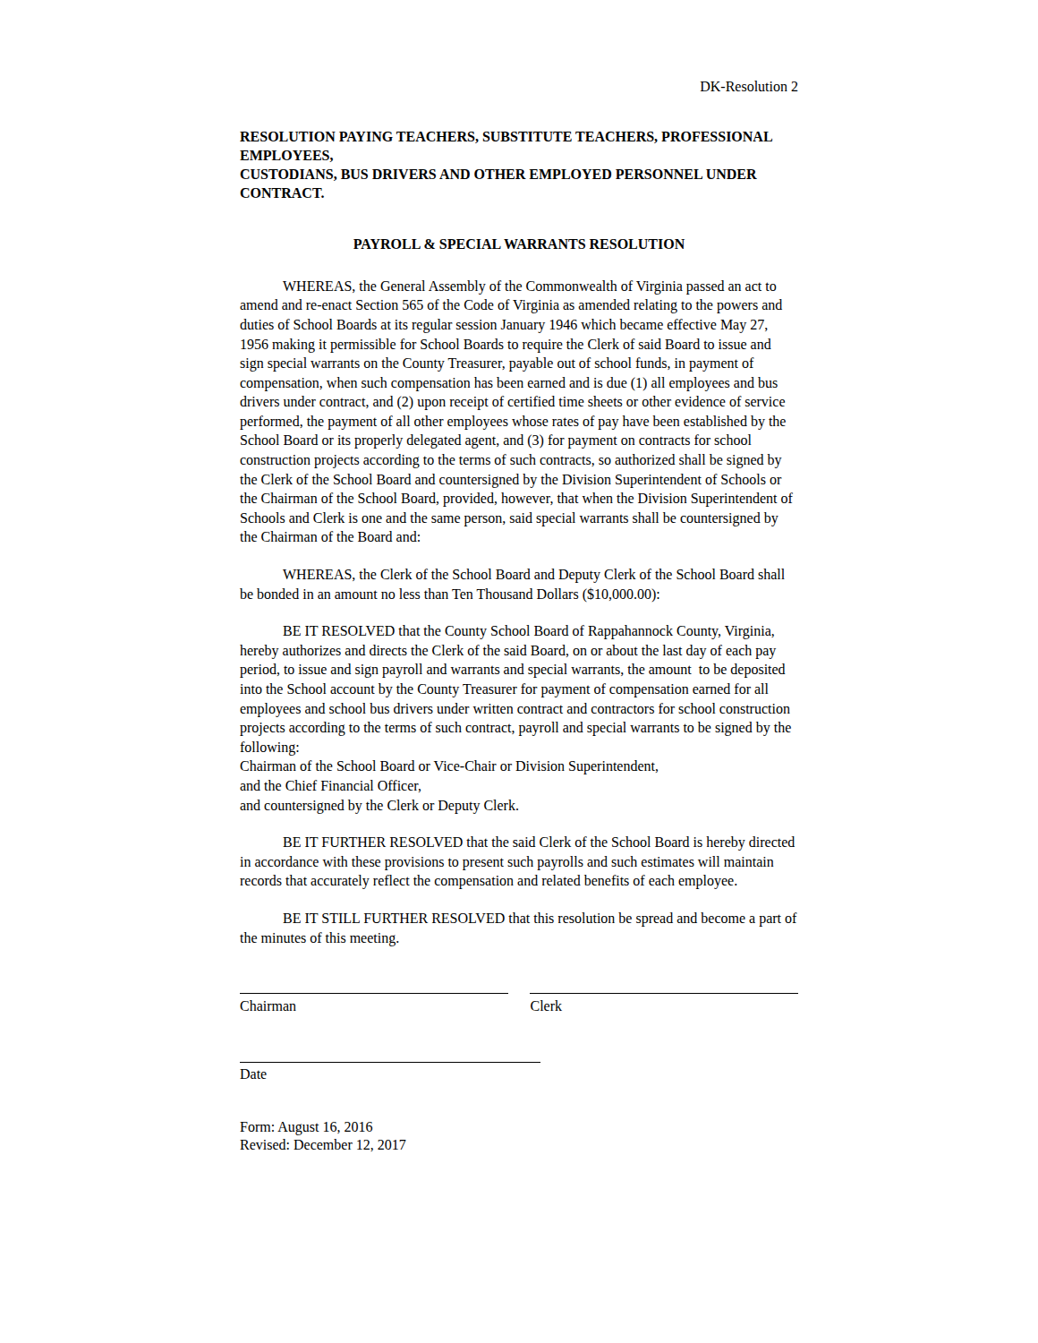DK-Resolution 2
Resolution paying teachers, substitute teachers, professional employees,
custodians, bus drivers and other employed personnel under contract.
Payroll & Special Warrants Resolution
WHEREAS, the General Assembly of the Commonwealth of Virginia passed an act to amend and re-enact Section 565 of the Code of Virginia as amended relating to the powers and duties of School Boards at its regular session January 1946 which became effective May 27, 1956 making it permissible for School Boards to require the Clerk of said Board to issue and sign special warrants on the County Treasurer, payable out of school funds, in payment of compensation, when such compensation has been earned and is due (1) all employees and bus drivers under contract, and (2) upon receipt of certified time sheets or other evidence of service performed, the payment of all other employees whose rates of pay have been established by the School Board or its properly delegated agent, and (3) for payment on contracts for school construction projects according to the terms of such contracts, so authorized shall be signed by the Clerk of the School Board and countersigned by the Division Superintendent of Schools or the Chairman of the School Board, provided, however, that when the Division Superintendent of Schools and Clerk is one and the same person, said special warrants shall be countersigned by the Chairman of the Board and:
WHEREAS, the Clerk of the School Board and Deputy Clerk of the School Board shall be bonded in an amount no less than Ten Thousand Dollars ($10,000.00):
BE IT RESOLVED that the County School Board of Rappahannock County, Virginia, hereby authorizes and directs the Clerk of the said Board, on or about the last day of each pay period, to issue and sign payroll and warrants and special warrants, the amount to be deposited into the School account by the County Treasurer for payment of compensation earned for all employees and school bus drivers under written contract and contractors for school construction projects according to the terms of such contract, payroll and special warrants to be signed by the following:
Chairman of the School Board or Vice-Chair or Division Superintendent,
and the Chief Financial Officer,
and countersigned by the Clerk or Deputy Clerk.
BE IT FURTHER RESOLVED that the said Clerk of the School Board is hereby directed in accordance with these provisions to present such payrolls and such estimates will maintain records that accurately reflect the compensation and related benefits of each employee.
BE IT STILL FURTHER RESOLVED that this resolution be spread and become a part of the minutes of this meeting.
| Chairman | | Clerk |
Date
Form: August 16, 2016
Revised: December 12, 2017